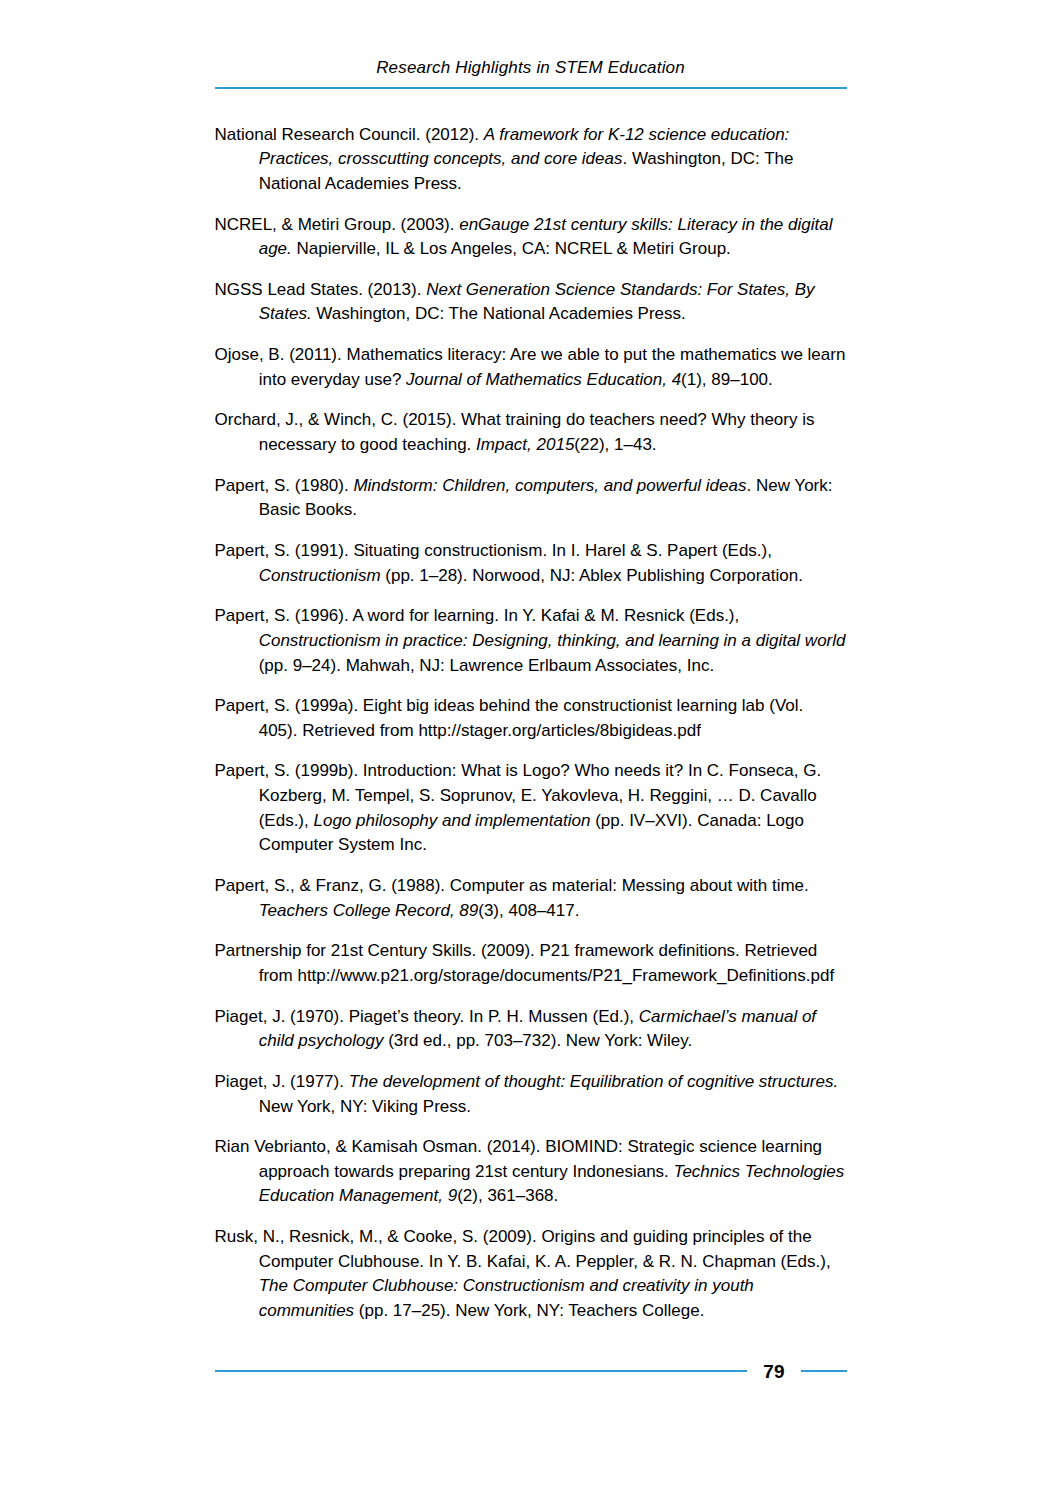Research Highlights in STEM Education
National Research Council. (2012). A framework for K-12 science education: Practices, crosscutting concepts, and core ideas. Washington, DC: The National Academies Press.
NCREL, & Metiri Group. (2003). enGauge 21st century skills: Literacy in the digital age. Napierville, IL & Los Angeles, CA: NCREL & Metiri Group.
NGSS Lead States. (2013). Next Generation Science Standards: For States, By States. Washington, DC: The National Academies Press.
Ojose, B. (2011). Mathematics literacy: Are we able to put the mathematics we learn into everyday use? Journal of Mathematics Education, 4(1), 89–100.
Orchard, J., & Winch, C. (2015). What training do teachers need? Why theory is necessary to good teaching. Impact, 2015(22), 1–43.
Papert, S. (1980). Mindstorm: Children, computers, and powerful ideas. New York: Basic Books.
Papert, S. (1991). Situating constructionism. In I. Harel & S. Papert (Eds.), Constructionism (pp. 1–28). Norwood, NJ: Ablex Publishing Corporation.
Papert, S. (1996). A word for learning. In Y. Kafai & M. Resnick (Eds.), Constructionism in practice: Designing, thinking, and learning in a digital world (pp. 9–24). Mahwah, NJ: Lawrence Erlbaum Associates, Inc.
Papert, S. (1999a). Eight big ideas behind the constructionist learning lab (Vol. 405). Retrieved from http://stager.org/articles/8bigideas.pdf
Papert, S. (1999b). Introduction: What is Logo? Who needs it? In C. Fonseca, G. Kozberg, M. Tempel, S. Soprunov, E. Yakovleva, H. Reggini, … D. Cavallo (Eds.), Logo philosophy and implementation (pp. IV–XVI). Canada: Logo Computer System Inc.
Papert, S., & Franz, G. (1988). Computer as material: Messing about with time. Teachers College Record, 89(3), 408–417.
Partnership for 21st Century Skills. (2009). P21 framework definitions. Retrieved from http://www.p21.org/storage/documents/P21_Framework_Definitions.pdf
Piaget, J. (1970). Piaget’s theory. In P. H. Mussen (Ed.), Carmichael’s manual of child psychology (3rd ed., pp. 703–732). New York: Wiley.
Piaget, J. (1977). The development of thought: Equilibration of cognitive structures. New York, NY: Viking Press.
Rian Vebrianto, & Kamisah Osman. (2014). BIOMIND: Strategic science learning approach towards preparing 21st century Indonesians. Technics Technologies Education Management, 9(2), 361–368.
Rusk, N., Resnick, M., & Cooke, S. (2009). Origins and guiding principles of the Computer Clubhouse. In Y. B. Kafai, K. A. Peppler, & R. N. Chapman (Eds.), The Computer Clubhouse: Constructionism and creativity in youth communities (pp. 17–25). New York, NY: Teachers College.
79